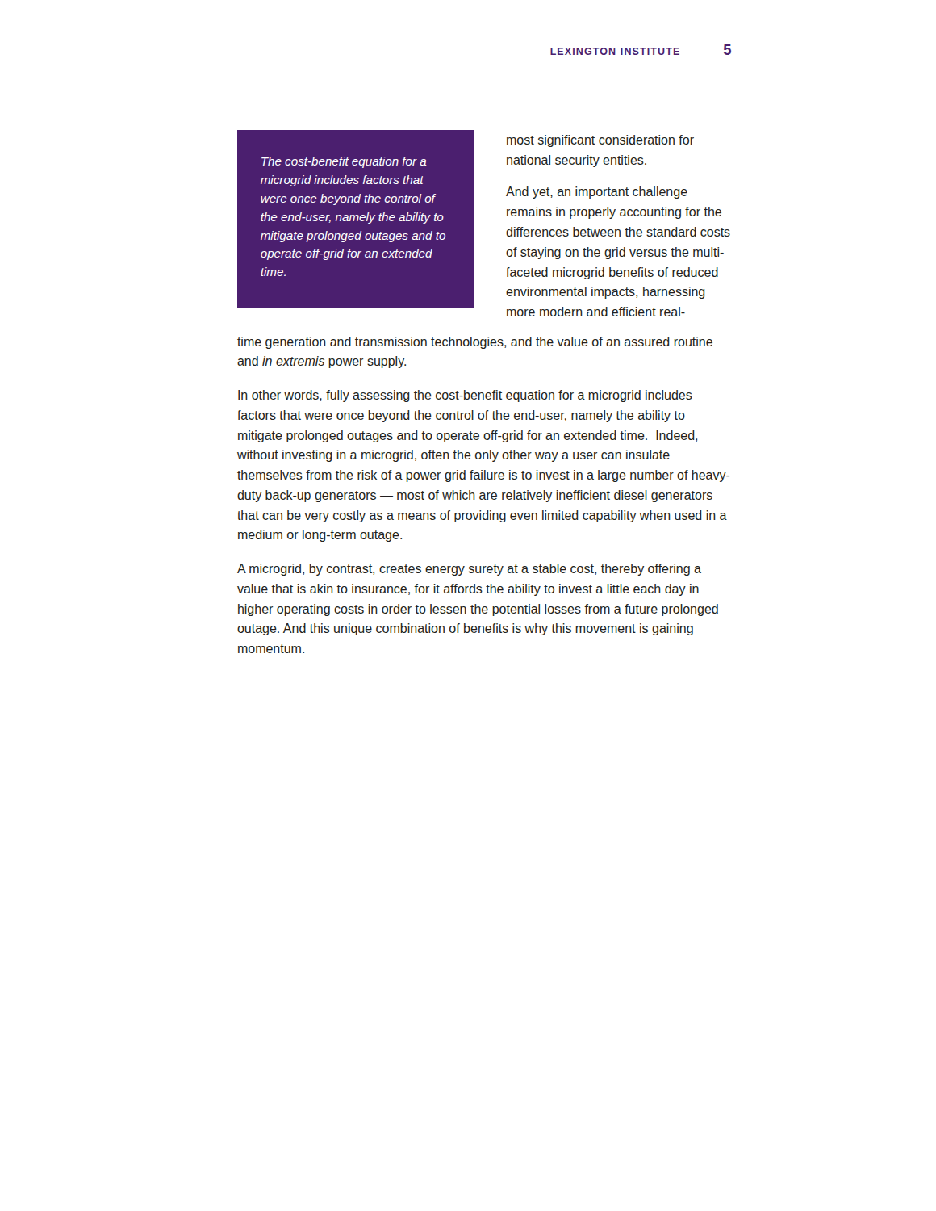Lexington Institute 5
The cost-benefit equation for a microgrid includes factors that were once beyond the control of the end-user, namely the ability to mitigate prolonged outages and to operate off-grid for an extended time.
most significant consideration for national security entities.
And yet, an important challenge remains in properly accounting for the differences between the standard costs of staying on the grid versus the multi-faceted microgrid benefits of reduced environmental impacts, harnessing more modern and efficient real-
time generation and transmission technologies, and the value of an assured routine and in extremis power supply.
In other words, fully assessing the cost-benefit equation for a microgrid includes factors that were once beyond the control of the end-user, namely the ability to mitigate prolonged outages and to operate off-grid for an extended time. Indeed, without investing in a microgrid, often the only other way a user can insulate themselves from the risk of a power grid failure is to invest in a large number of heavy-duty back-up generators — most of which are relatively inefficient diesel generators that can be very costly as a means of providing even limited capability when used in a medium or long-term outage.
A microgrid, by contrast, creates energy surety at a stable cost, thereby offering a value that is akin to insurance, for it affords the ability to invest a little each day in higher operating costs in order to lessen the potential losses from a future prolonged outage. And this unique combination of benefits is why this movement is gaining momentum.